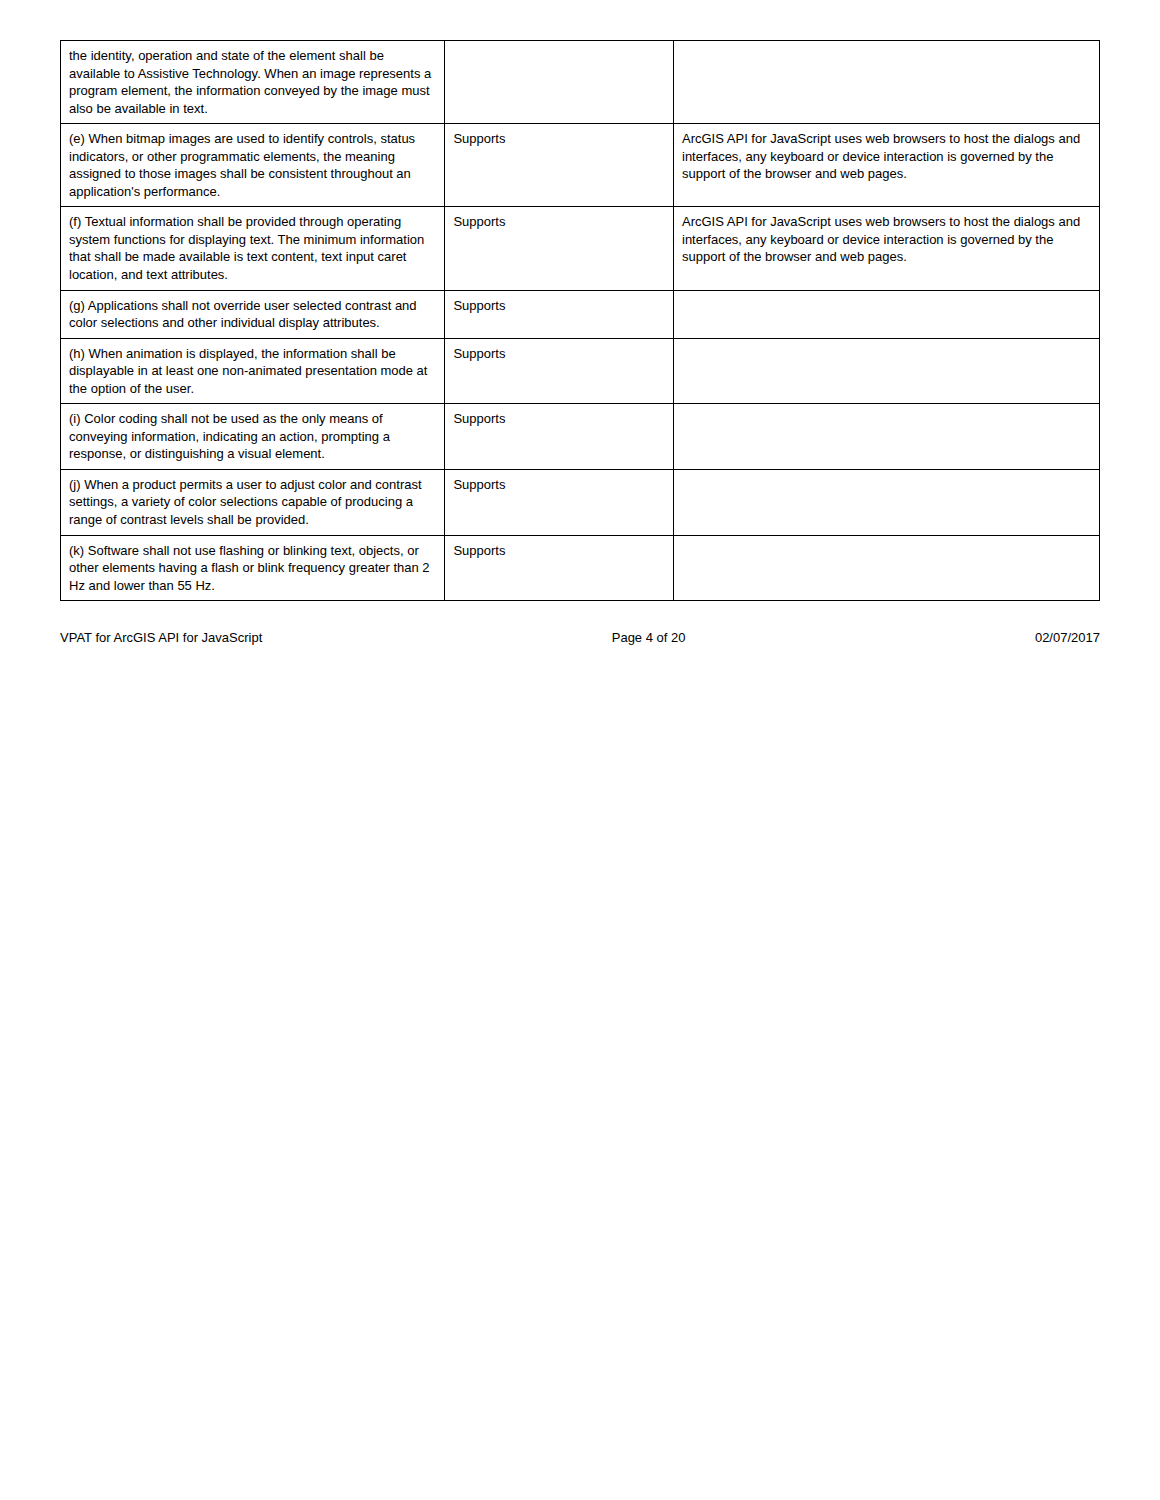| the identity, operation and state of the element shall be available to Assistive Technology. When an image represents a program element, the information conveyed by the image must also be available in text. | | |
| (e) When bitmap images are used to identify controls, status indicators, or other programmatic elements, the meaning assigned to those images shall be consistent throughout an application's performance. | Supports | ArcGIS API for JavaScript uses web browsers to host the dialogs and interfaces, any keyboard or device interaction is governed by the support of the browser and web pages. |
| (f) Textual information shall be provided through operating system functions for displaying text. The minimum information that shall be made available is text content, text input caret location, and text attributes. | Supports | ArcGIS API for JavaScript uses web browsers to host the dialogs and interfaces, any keyboard or device interaction is governed by the support of the browser and web pages. |
| (g) Applications shall not override user selected contrast and color selections and other individual display attributes. | Supports | |
| (h) When animation is displayed, the information shall be displayable in at least one non-animated presentation mode at the option of the user. | Supports | |
| (i) Color coding shall not be used as the only means of conveying information, indicating an action, prompting a response, or distinguishing a visual element. | Supports | |
| (j) When a product permits a user to adjust color and contrast settings, a variety of color selections capable of producing a range of contrast levels shall be provided. | Supports | |
| (k) Software shall not use flashing or blinking text, objects, or other elements having a flash or blink frequency greater than 2 Hz and lower than 55 Hz. | Supports | |
VPAT for ArcGIS API for JavaScript Page 4 of 20 02/07/2017